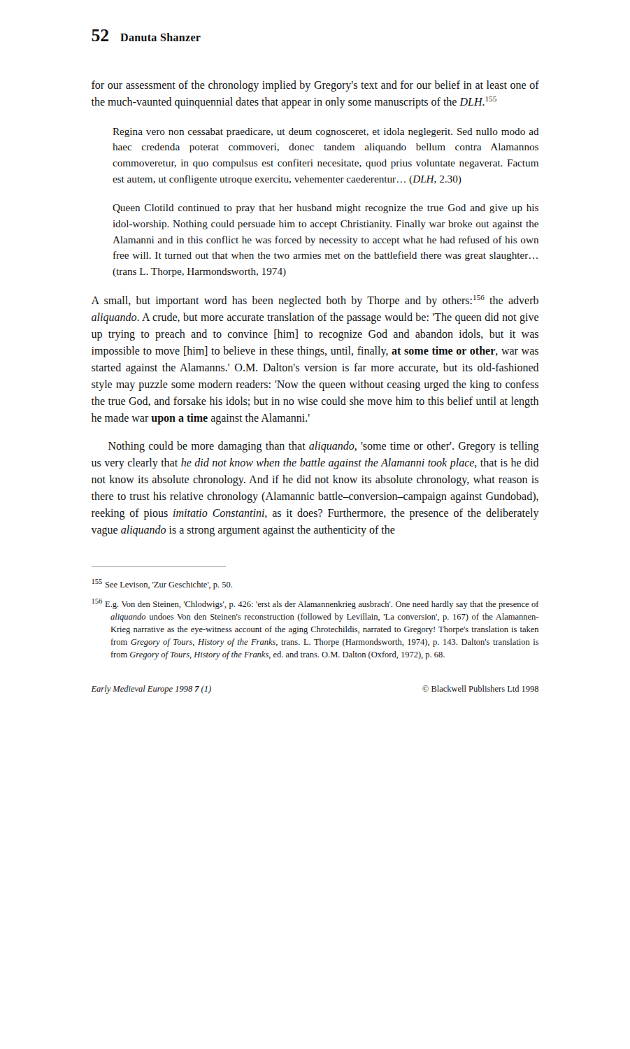52 Danuta Shanzer
for our assessment of the chronology implied by Gregory's text and for our belief in at least one of the much-vaunted quinquennial dates that appear in only some manuscripts of the DLH.155
Regina vero non cessabat praedicare, ut deum cognosceret, et idola neglegerit. Sed nullo modo ad haec credenda poterat commoveri, donec tandem aliquando bellum contra Alamannos commoveretur, in quo compulsus est confiteri necesitate, quod prius voluntate negaverat. Factum est autem, ut confligente utroque exercitu, vehementer caederentur… (DLH, 2.30)
Queen Clotild continued to pray that her husband might recognize the true God and give up his idol-worship. Nothing could persuade him to accept Christianity. Finally war broke out against the Alamanni and in this conflict he was forced by necessity to accept what he had refused of his own free will. It turned out that when the two armies met on the battlefield there was great slaughter… (trans L. Thorpe, Harmondsworth, 1974)
A small, but important word has been neglected both by Thorpe and by others:156 the adverb aliquando. A crude, but more accurate translation of the passage would be: 'The queen did not give up trying to preach and to convince [him] to recognize God and abandon idols, but it was impossible to move [him] to believe in these things, until, finally, at some time or other, war was started against the Alamanns.' O.M. Dalton's version is far more accurate, but its old-fashioned style may puzzle some modern readers: 'Now the queen without ceasing urged the king to confess the true God, and forsake his idols; but in no wise could she move him to this belief until at length he made war upon a time against the Alamanni.'
Nothing could be more damaging than that aliquando, 'some time or other'. Gregory is telling us very clearly that he did not know when the battle against the Alamanni took place, that is he did not know its absolute chronology. And if he did not know its absolute chronology, what reason is there to trust his relative chronology (Alamannic battle–conversion–campaign against Gundobad), reeking of pious imitatio Constantini, as it does? Furthermore, the presence of the deliberately vague aliquando is a strong argument against the authenticity of the
155 See Levison, 'Zur Geschichte', p. 50.
156 E.g. Von den Steinen, 'Chlodwigs', p. 426: 'erst als der Alamannenkrieg ausbrach'. One need hardly say that the presence of aliquando undoes Von den Steinen's reconstruction (followed by Levillain, 'La conversion', p. 167) of the Alamannen-Krieg narrative as the eye-witness account of the aging Chrotechildis, narrated to Gregory! Thorpe's translation is taken from Gregory of Tours, History of the Franks, trans. L. Thorpe (Harmondsworth, 1974), p. 143. Dalton's translation is from Gregory of Tours, History of the Franks, ed. and trans. O.M. Dalton (Oxford, 1972), p. 68.
Early Medieval Europe 1998 7 (1) © Blackwell Publishers Ltd 1998